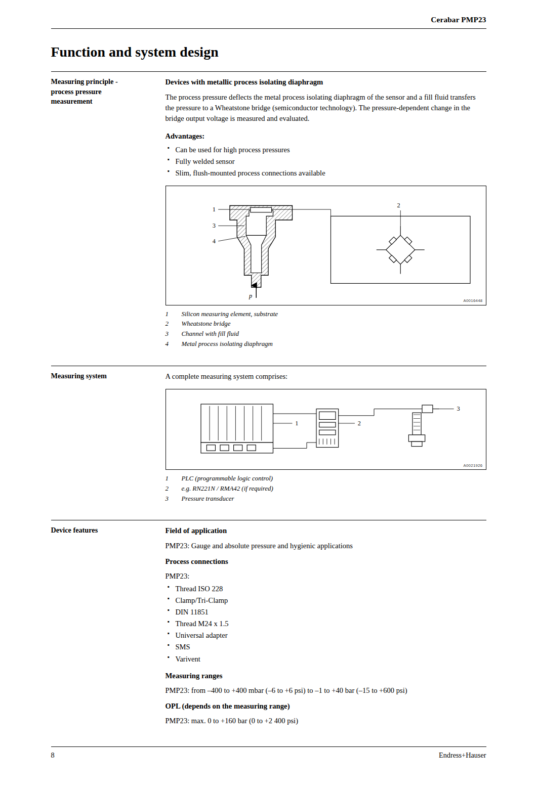Cerabar PMP23
Function and system design
Measuring principle -
process pressure
measurement
Devices with metallic process isolating diaphragm
The process pressure deflects the metal process isolating diaphragm of the sensor and a fill fluid transfers the pressure to a Wheatstone bridge (semiconductor technology). The pressure-dependent change in the bridge output voltage is measured and evaluated.
Advantages:
Can be used for high process pressures
Fully welded sensor
Slim, flush-mounted process connections available
p 1 3 4 2 A0016448
| 1 | Silicon measuring element, substrate |
| 2 | Wheatstone bridge |
| 3 | Channel with fill fluid |
| 4 | Metal process isolating diaphragm |
Measuring system
A complete measuring system comprises:
1 2 3 A0021926
| 1 | PLC (programmable logic control) |
| 2 | e.g. RN221N / RMA42 (if required) |
| 3 | Pressure transducer |
Device features
Field of application
PMP23: Gauge and absolute pressure and hygienic applications
Process connections
PMP23:
Thread ISO 228
Clamp/Tri-Clamp
DIN 11851
Thread M24 x 1.5
Universal adapter
SMS
Varivent
Measuring ranges
PMP23: from –400 to +400 mbar (–6 to +6 psi) to –1 to +40 bar (–15 to +600 psi)
OPL (depends on the measuring range)
PMP23: max. 0 to +160 bar (0 to +2 400 psi)
8
Endress+Hauser